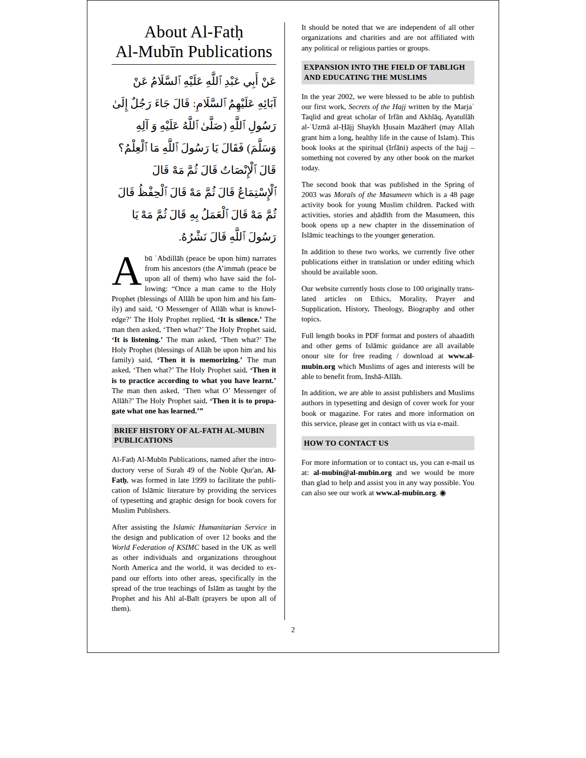About Al-Fatḥ
Al-Mubīn Publications
عَنْ أَبِي عَبْدِ ٱللَّهِ عَلَيْهِ ٱلسَّلَامُ عَنْ آبَائِهِ عَلَيْهِمُ ٱلسَّلَامِ: قَالَ جَاءَ رَجُلٌ إِلَىٰ رَسُولِ ٱللَّهِ (صَلَّىٰ ٱللَّهُ عَلَيْهِ وَ آلِهِ وَسَلَّمَ) فَقَالَ يَا رَسُولَ ٱللَّهِ مَا ٱلْعِلْمُ؟ قَالَ ٱلْإِنْصَاتُ قَالَ ثُمَّ مَهْ قَالَ ٱلْإِسْتِمَاعُ قَالَ ثُمَّ مَهْ قَالَ ٱلْحِفْظُ قَالَ ثُمَّ مَهْ قَالَ ٱلْعَمَلُ بِهِ قَالَ ثُمَّ مَهْ يَا رَسُولَ ٱللَّهِ قَالَ نَشْرُهُ.
Abū ʿAbdillāh (peace be upon him) narrates from his ancestors (the A’immah (peace be upon all of them) who have said the following: “Once a man came to the Holy Prophet (blessings of Allāh be upon him and his family) and said, ‘O Messenger of Allāh what is knowledge?’ The Holy Prophet replied, ‘It is silence.’ The man then asked, ‘Then what?’ The Holy Prophet said, ‘It is listening.’ The man asked, ‘Then what?’ The Holy Prophet (blessings of Allāh be upon him and his family) said, ‘Then it is memorizing.’ The man asked, ‘Then what?’ The Holy Prophet said, ‘Then it is to practice according to what you have learnt.’ The man then asked, ‘Then what O’ Messenger of Allāh?’ The Holy Prophet said, ‘Then it is to propagate what one has learned.’”
BRIEF HISTORY OF AL-FATH AL-MUBIN PUBLICATIONS
Al-Fatḥ Al-Mubīn Publications, named after the introductory verse of Surah 49 of the Noble Qur'an, Al-Fatḥ, was formed in late 1999 to facilitate the publication of Islāmic literature by providing the services of typesetting and graphic design for book covers for Muslim Publishers.
After assisting the Islamic Humanitarian Service in the design and publication of over 12 books and the World Federation of KSIMC based in the UK as well as other individuals and organizations throughout North America and the world, it was decided to expand our efforts into other areas, specifically in the spread of the true teachings of Islām as taught by the Prophet and his Ahl al-Baīt (prayers be upon all of them).
It should be noted that we are independent of all other organizations and charities and are not affiliated with any political or religious parties or groups.
EXPANSION INTO THE FIELD OF TABLIGH AND EDUCATING THE MUSLIMS
In the year 2002, we were blessed to be able to publish our first work, Secrets of the Hajj written by the Marjaʿ Taqlid and great scholar of Irfān and Akhlāq, Ayatullāh al-ʿUzmā al-Ḥājj Shaykh Ḥusain Mazāherī (may Allah grant him a long, healthy life in the cause of Islam). This book looks at the spiritual (Irfāni) aspects of the hajj – something not covered by any other book on the market today.
The second book that was published in the Spring of 2003 was Morals of the Masumeen which is a 48 page activity book for young Muslim children. Packed with activities, stories and aḥādīth from the Masumeen, this book opens up a new chapter in the dissemination of Islāmic teachings to the younger generation.
In addition to these two works, we currently five other publications either in translation or under editing which should be available soon.
Our website currently hosts close to 100 originally translated articles on Ethics, Morality, Prayer and Supplication, History, Theology, Biography and other topics.
Full length books in PDF format and posters of ahaadith and other gems of Islāmic guidance are all available onour site for free reading / download at www.al-mubin.org which Muslims of ages and interests will be able to benefit from, Inshā-Allāh.
In addition, we are able to assist publishers and Muslims authors in typesetting and design of cover work for your book or magazine. For rates and more information on this service, please get in contact with us via e-mail.
HOW TO CONTACT US
For more information or to contact us, you can e-mail us at: al-mubin@al-mubin.org and we would be more than glad to help and assist you in any way possible. You can also see our work at www.al-mubin.org. ◉
2